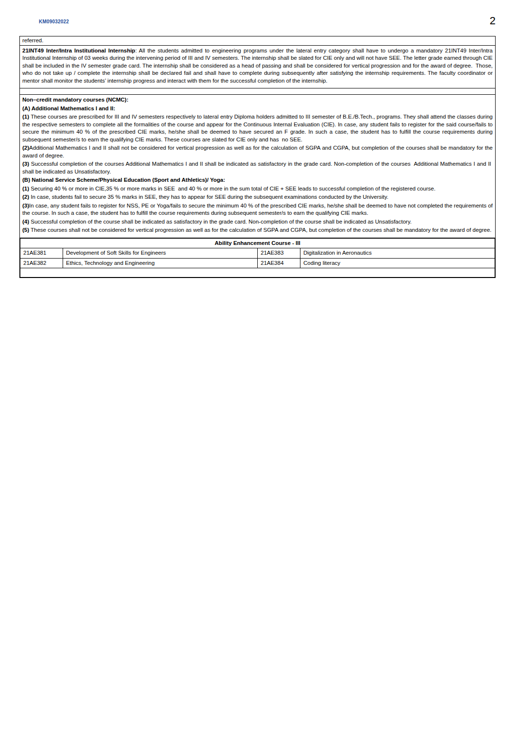KM09032022 2
referred.
21INT49 Inter/Intra Institutional Internship: All the students admitted to engineering programs under the lateral entry category shall have to undergo a mandatory 21INT49 Inter/Intra Institutional Internship of 03 weeks during the intervening period of III and IV semesters. The internship shall be slated for CIE only and will not have SEE. The letter grade earned through CIE shall be included in the IV semester grade card. The internship shall be considered as a head of passing and shall be considered for vertical progression and for the award of degree. Those, who do not take up / complete the internship shall be declared fail and shall have to complete during subsequently after satisfying the internship requirements. The faculty coordinator or mentor shall monitor the students’ internship progress and interact with them for the successful completion of the internship.
Non–credit mandatory courses (NCMC):
(A) Additional Mathematics I and II:
(1) These courses are prescribed for III and IV semesters respectively to lateral entry Diploma holders admitted to III semester of B.E./B.Tech., programs. They shall attend the classes during the respective semesters to complete all the formalities of the course and appear for the Continuous Internal Evaluation (CIE). In case, any student fails to register for the said course/fails to secure the minimum 40 % of the prescribed CIE marks, he/she shall be deemed to have secured an F grade. In such a case, the student has to fulfill the course requirements during subsequent semester/s to earn the qualifying CIE marks. These courses are slated for CIE only and has no SEE.
(2) Additional Mathematics I and II shall not be considered for vertical progression as well as for the calculation of SGPA and CGPA, but completion of the courses shall be mandatory for the award of degree.
(3) Successful completion of the courses Additional Mathematics I and II shall be indicated as satisfactory in the grade card. Non-completion of the courses Additional Mathematics I and II shall be indicated as Unsatisfactory.
(B) National Service Scheme/Physical Education (Sport and Athletics)/ Yoga:
(1) Securing 40 % or more in CIE,35 % or more marks in SEE and 40 % or more in the sum total of CIE + SEE leads to successful completion of the registered course.
(2) In case, students fail to secure 35 % marks in SEE, they has to appear for SEE during the subsequent examinations conducted by the University.
(3) In case, any student fails to register for NSS, PE or Yoga/fails to secure the minimum 40 % of the prescribed CIE marks, he/she shall be deemed to have not completed the requirements of the course. In such a case, the student has to fulfill the course requirements during subsequent semester/s to earn the qualifying CIE marks.
(4) Successful completion of the course shall be indicated as satisfactory in the grade card. Non-completion of the course shall be indicated as Unsatisfactory.
(5) These courses shall not be considered for vertical progression as well as for the calculation of SGPA and CGPA, but completion of the courses shall be mandatory for the award of degree.
| Ability Enhancement Course - III |
| --- |
| 21AE381 | Development of Soft Skills for Engineers | 21AE383 | Digitalization in Aeronautics |
| 21AE382 | Ethics, Technology and Engineering | 21AE384 | Coding literacy |